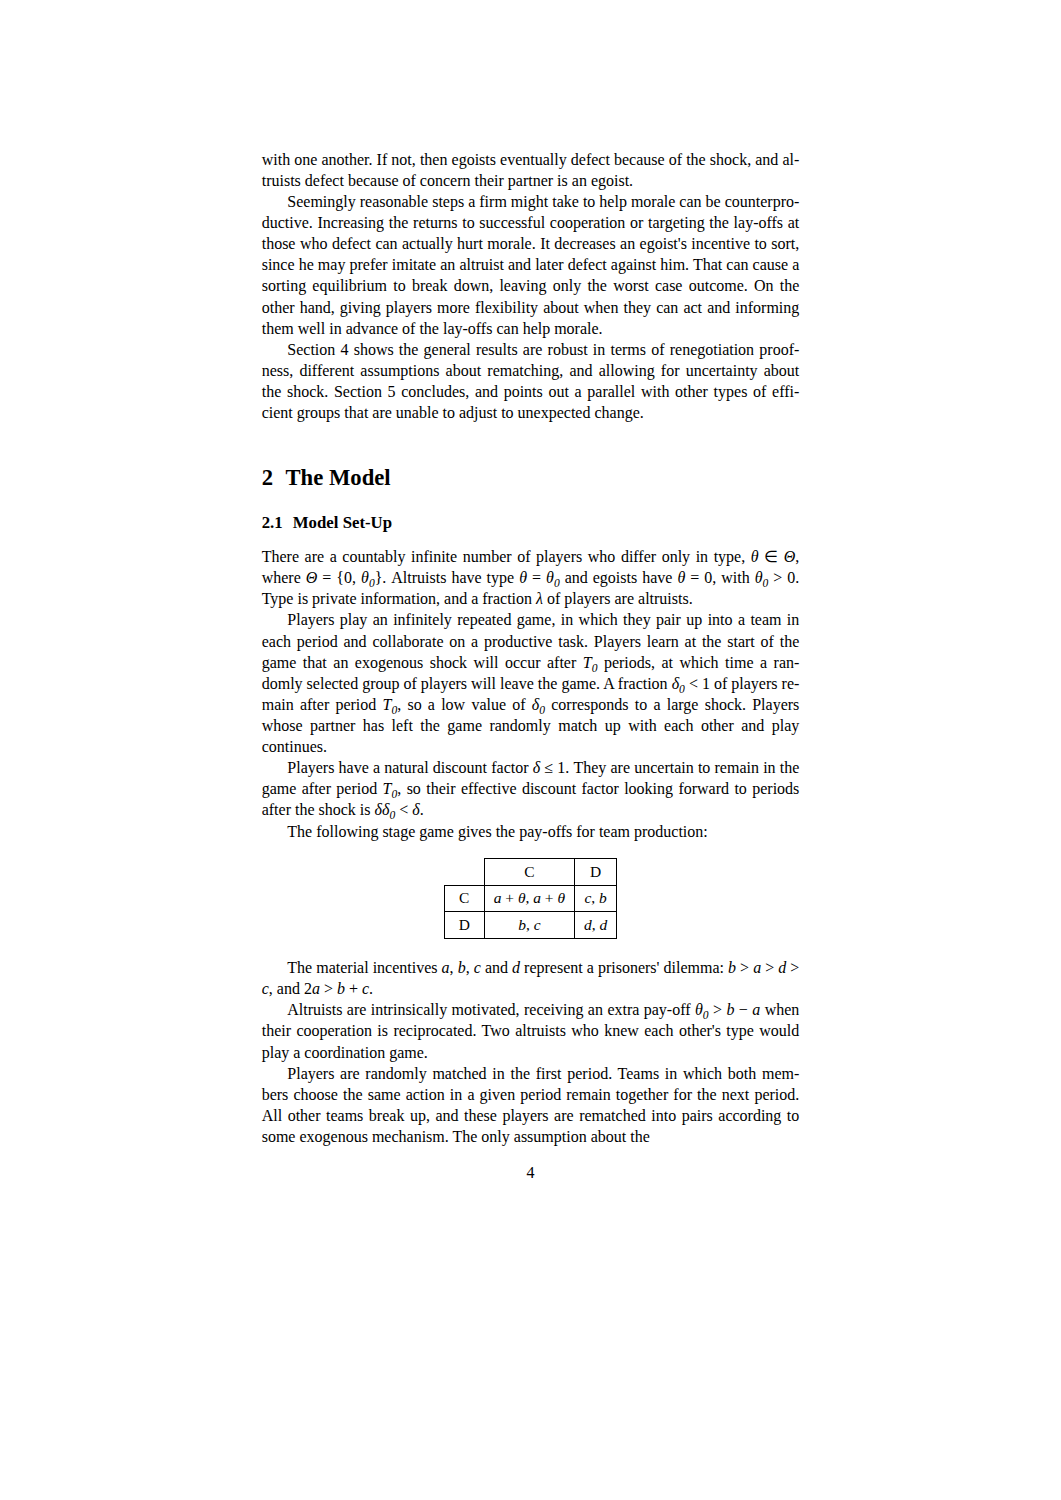with one another. If not, then egoists eventually defect because of the shock, and altruists defect because of concern their partner is an egoist.
Seemingly reasonable steps a firm might take to help morale can be counterproductive. Increasing the returns to successful cooperation or targeting the lay-offs at those who defect can actually hurt morale. It decreases an egoist's incentive to sort, since he may prefer imitate an altruist and later defect against him. That can cause a sorting equilibrium to break down, leaving only the worst case outcome. On the other hand, giving players more flexibility about when they can act and informing them well in advance of the lay-offs can help morale.
Section 4 shows the general results are robust in terms of renegotiation proofness, different assumptions about rematching, and allowing for uncertainty about the shock. Section 5 concludes, and points out a parallel with other types of efficient groups that are unable to adjust to unexpected change.
2 The Model
2.1 Model Set-Up
There are a countably infinite number of players who differ only in type, θ ∈ Θ, where Θ = {0, θ0}. Altruists have type θ = θ0 and egoists have θ = 0, with θ0 > 0. Type is private information, and a fraction λ of players are altruists.
Players play an infinitely repeated game, in which they pair up into a team in each period and collaborate on a productive task. Players learn at the start of the game that an exogenous shock will occur after T0 periods, at which time a randomly selected group of players will leave the game. A fraction δ0 < 1 of players remain after period T0, so a low value of δ0 corresponds to a large shock. Players whose partner has left the game randomly match up with each other and play continues.
Players have a natural discount factor δ ≤ 1. They are uncertain to remain in the game after period T0, so their effective discount factor looking forward to periods after the shock is δδ0 < δ.
The following stage game gives the pay-offs for team production:
| | C | D |
| C | a + θ , a + θ | c , b |
| D | b , c | d , d |
The material incentives a, b, c and d represent a prisoners' dilemma: b > a > d > c, and 2a > b + c.
Altruists are intrinsically motivated, receiving an extra pay-off θ0 > b − a when their cooperation is reciprocated. Two altruists who knew each other's type would play a coordination game.
Players are randomly matched in the first period. Teams in which both members choose the same action in a given period remain together for the next period. All other teams break up, and these players are rematched into pairs according to some exogenous mechanism. The only assumption about the
4